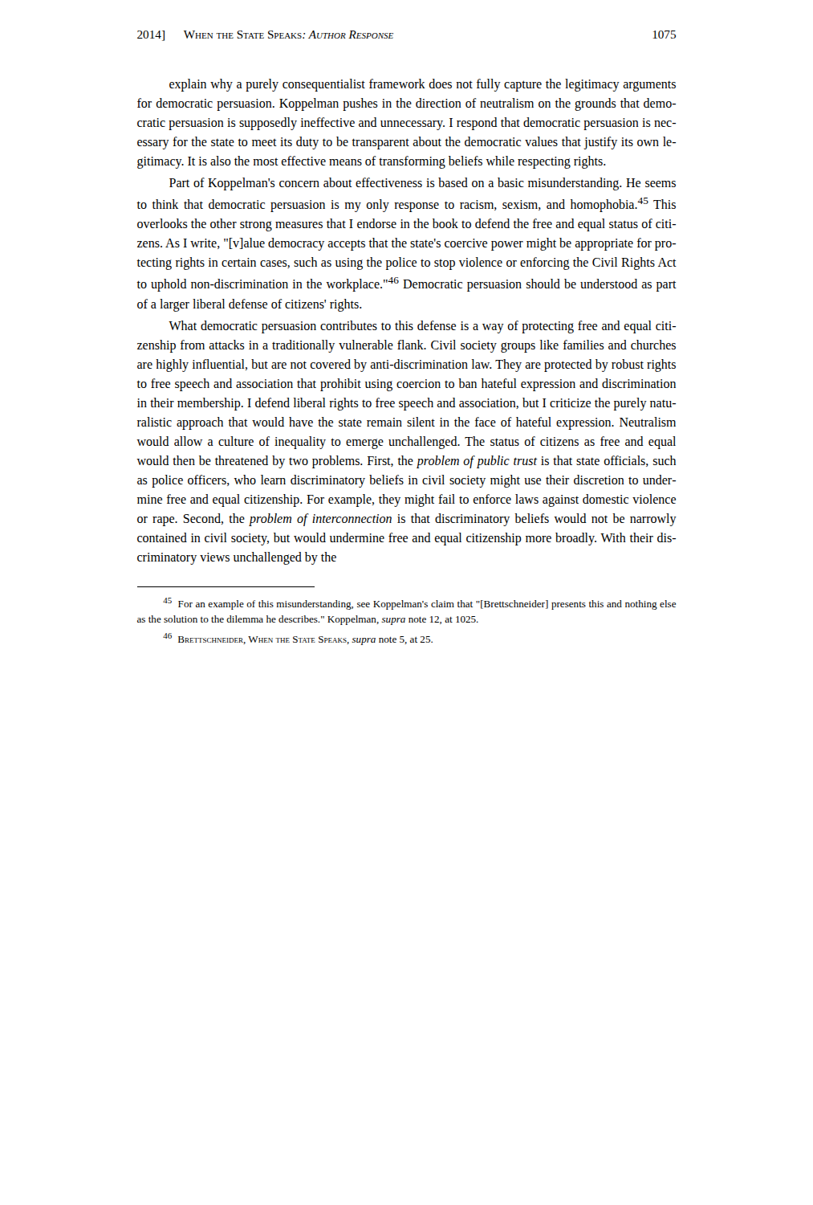2014] When the State Speaks: Author Response 1075
explain why a purely consequentialist framework does not fully capture the legitimacy arguments for democratic persuasion. Koppelman pushes in the direction of neutralism on the grounds that democratic persuasion is supposedly ineffective and unnecessary. I respond that democratic persuasion is necessary for the state to meet its duty to be transparent about the democratic values that justify its own legitimacy. It is also the most effective means of transforming beliefs while respecting rights.
Part of Koppelman's concern about effectiveness is based on a basic misunderstanding. He seems to think that democratic persuasion is my only response to racism, sexism, and homophobia.45 This overlooks the other strong measures that I endorse in the book to defend the free and equal status of citizens. As I write, "[v]alue democracy accepts that the state's coercive power might be appropriate for protecting rights in certain cases, such as using the police to stop violence or enforcing the Civil Rights Act to uphold non-discrimination in the workplace."46 Democratic persuasion should be understood as part of a larger liberal defense of citizens' rights.
What democratic persuasion contributes to this defense is a way of protecting free and equal citizenship from attacks in a traditionally vulnerable flank. Civil society groups like families and churches are highly influential, but are not covered by anti-discrimination law. They are protected by robust rights to free speech and association that prohibit using coercion to ban hateful expression and discrimination in their membership. I defend liberal rights to free speech and association, but I criticize the purely naturalistic approach that would have the state remain silent in the face of hateful expression. Neutralism would allow a culture of inequality to emerge unchallenged. The status of citizens as free and equal would then be threatened by two problems. First, the problem of public trust is that state officials, such as police officers, who learn discriminatory beliefs in civil society might use their discretion to undermine free and equal citizenship. For example, they might fail to enforce laws against domestic violence or rape. Second, the problem of interconnection is that discriminatory beliefs would not be narrowly contained in civil society, but would undermine free and equal citizenship more broadly. With their discriminatory views unchallenged by the
45 For an example of this misunderstanding, see Koppelman's claim that "[Brettschneider] presents this and nothing else as the solution to the dilemma he describes." Koppelman, supra note 12, at 1025.
46 Brettschneider, When the State Speaks, supra note 5, at 25.